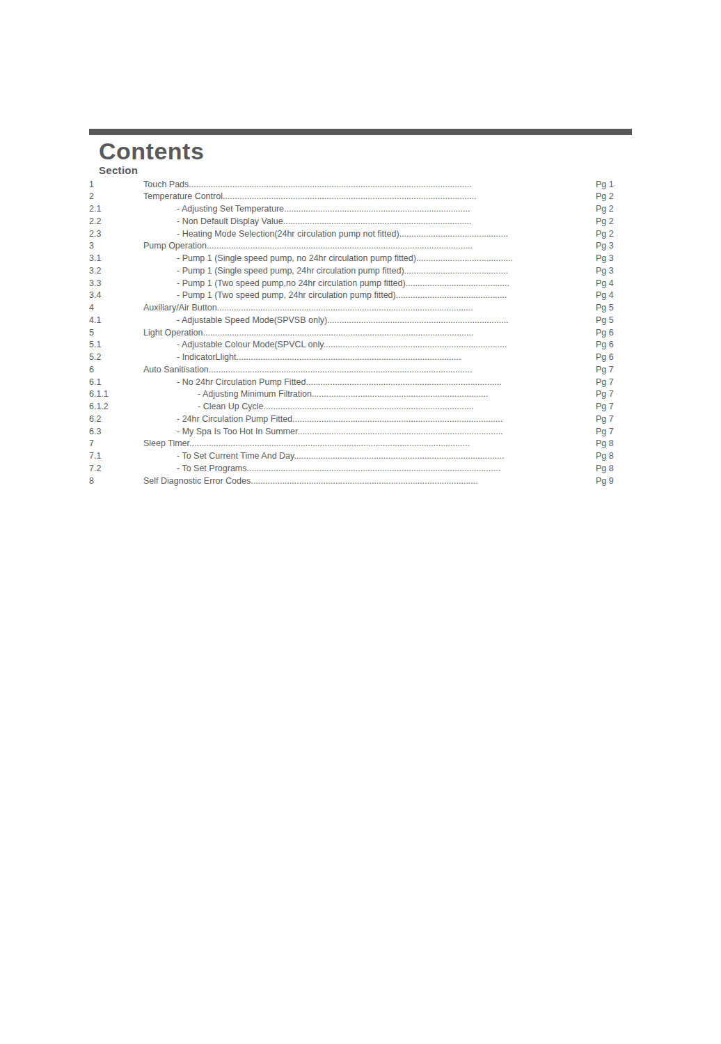Contents
Section
| 1 | Touch Pads ..................................................................................................................... | Pg 1 |
| 2 | Temperature Control ......................................................................................................... | Pg 2 |
| 2.1 | - Adjusting Set Temperature ............................................................................. | Pg 2 |
| 2.2 | - Non Default Display Value .............................................................................. | Pg 2 |
| 2.3 | - Heating Mode Selection(24hr circulation pump not fitted) ............................................. | Pg 2 |
| 3 | Pump Operation .............................................................................................................. | Pg 3 |
| 3.1 | - Pump 1 (Single speed pump, no 24hr circulation pump fitted) ........................................ | Pg 3 |
| 3.2 | - Pump 1 (Single speed pump, 24hr circulation pump fitted) ........................................... | Pg 3 |
| 3.3 | - Pump 1 (Two speed pump,no 24hr circulation pump fitted) ........................................... | Pg 4 |
| 3.4 | - Pump 1 (Two speed pump, 24hr circulation pump fitted) .............................................. | Pg 4 |
| 4 | Auxiliary/Air Button .......................................................................................................... | Pg 5 |
| 4.1 | - Adjustable Speed Mode(SPVSB only) ........................................................................... | Pg 5 |
| 5 | Light Operation ................................................................................................................ | Pg 6 |
| 5.1 | - Adjustable Colour Mode(SPVCL only ............................................................................ | Pg 6 |
| 5.2 | - IndicatorLlight ............................................................................................. | Pg 6 |
| 6 | Auto Sanitisation ............................................................................................................. | Pg 7 |
| 6.1 | - No 24hr Circulation Pump Fitted ................................................................................. | Pg 7 |
| 6.1.1 | - Adjusting Minimum Filtration ......................................................................... | Pg 7 |
| 6.1.2 | - Clean Up Cycle ....................................................................................... | Pg 7 |
| 6.2 | - 24hr Circulation Pump Fitted ....................................................................................... | Pg 7 |
| 6.3 | - My Spa Is Too Hot In Summer ..................................................................................... | Pg 7 |
| 7 | Sleep Timer .................................................................................................................... | Pg 8 |
| 7.1 | - To Set Current Time And Day ....................................................................................... | Pg 8 |
| 7.2 | - To Set Programs ......................................................................................................... | Pg 8 |
| 8 | Self Diagnostic Error Codes .............................................................................................. | Pg 9 |